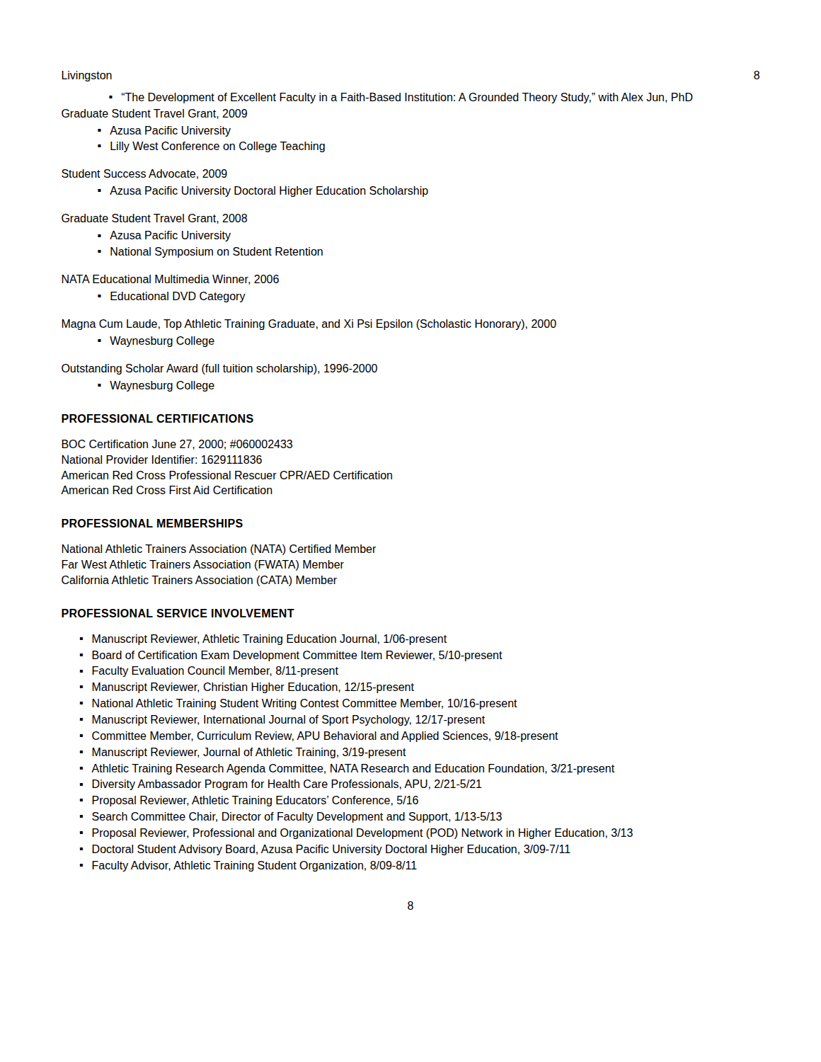Livingston 8
“The Development of Excellent Faculty in a Faith-Based Institution: A Grounded Theory Study,” with Alex Jun, PhD
Graduate Student Travel Grant, 2009
Azusa Pacific University
Lilly West Conference on College Teaching
Student Success Advocate, 2009
Azusa Pacific University Doctoral Higher Education Scholarship
Graduate Student Travel Grant, 2008
Azusa Pacific University
National Symposium on Student Retention
NATA Educational Multimedia Winner, 2006
Educational DVD Category
Magna Cum Laude, Top Athletic Training Graduate, and Xi Psi Epsilon (Scholastic Honorary), 2000
Waynesburg College
Outstanding Scholar Award (full tuition scholarship), 1996-2000
Waynesburg College
PROFESSIONAL CERTIFICATIONS
BOC Certification June 27, 2000; #060002433
National Provider Identifier: 1629111836
American Red Cross Professional Rescuer CPR/AED Certification
American Red Cross First Aid Certification
PROFESSIONAL MEMBERSHIPS
National Athletic Trainers Association (NATA) Certified Member
Far West Athletic Trainers Association (FWATA) Member
California Athletic Trainers Association (CATA) Member
PROFESSIONAL SERVICE INVOLVEMENT
Manuscript Reviewer, Athletic Training Education Journal, 1/06-present
Board of Certification Exam Development Committee Item Reviewer, 5/10-present
Faculty Evaluation Council Member, 8/11-present
Manuscript Reviewer, Christian Higher Education, 12/15-present
National Athletic Training Student Writing Contest Committee Member, 10/16-present
Manuscript Reviewer, International Journal of Sport Psychology, 12/17-present
Committee Member, Curriculum Review, APU Behavioral and Applied Sciences, 9/18-present
Manuscript Reviewer, Journal of Athletic Training, 3/19-present
Athletic Training Research Agenda Committee, NATA Research and Education Foundation, 3/21-present
Diversity Ambassador Program for Health Care Professionals, APU, 2/21-5/21
Proposal Reviewer, Athletic Training Educators’ Conference, 5/16
Search Committee Chair, Director of Faculty Development and Support, 1/13-5/13
Proposal Reviewer, Professional and Organizational Development (POD) Network in Higher Education, 3/13
Doctoral Student Advisory Board, Azusa Pacific University Doctoral Higher Education, 3/09-7/11
Faculty Advisor, Athletic Training Student Organization, 8/09-8/11
8